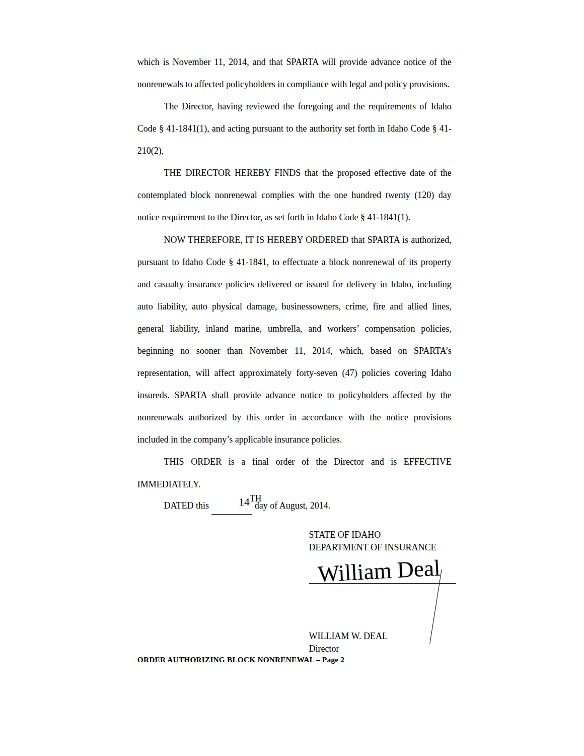which is November 11, 2014, and that SPARTA will provide advance notice of the nonrenewals to affected policyholders in compliance with legal and policy provisions.
The Director, having reviewed the foregoing and the requirements of Idaho Code § 41-1841(1), and acting pursuant to the authority set forth in Idaho Code § 41-210(2),
THE DIRECTOR HEREBY FINDS that the proposed effective date of the contemplated block nonrenewal complies with the one hundred twenty (120) day notice requirement to the Director, as set forth in Idaho Code § 41-1841(1).
NOW THEREFORE, IT IS HEREBY ORDERED that SPARTA is authorized, pursuant to Idaho Code § 41-1841, to effectuate a block nonrenewal of its property and casualty insurance policies delivered or issued for delivery in Idaho, including auto liability, auto physical damage, businessowners, crime, fire and allied lines, general liability, inland marine, umbrella, and workers’ compensation policies, beginning no sooner than November 11, 2014, which, based on SPARTA’s representation, will affect approximately forty-seven (47) policies covering Idaho insureds. SPARTA shall provide advance notice to policyholders affected by the nonrenewals authorized by this order in accordance with the notice provisions included in the company’s applicable insurance policies.
THIS ORDER is a final order of the Director and is EFFECTIVE IMMEDIATELY.
DATED this 14TH day of August, 2014.
STATE OF IDAHO
DEPARTMENT OF INSURANCE
William Deal
WILLIAM W. DEAL
Director
ORDER AUTHORIZING BLOCK NONRENEWAL – Page 2